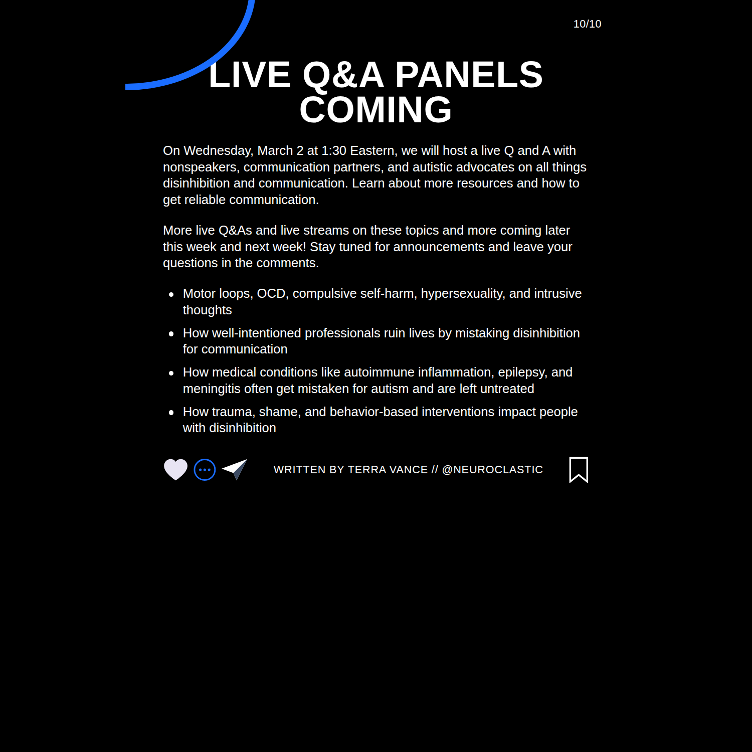10/10
Live Q&A Panels Coming
On Wednesday, March 2 at 1:30 Eastern, we will host a live Q and A with nonspeakers, communication partners, and autistic advocates on all things disinhibition and communication. Learn about more resources and how to get reliable communication.
More live Q&As and live streams on these topics and more coming later this week and next week! Stay tuned for announcements and leave your questions in the comments.
Motor loops, OCD, compulsive self-harm, hypersexuality, and intrusive thoughts
How well-intentioned professionals ruin lives by mistaking disinhibition for communication
How medical conditions like autoimmune inflammation, epilepsy, and meningitis often get mistaken for autism and are left untreated
How trauma, shame, and behavior-based interventions impact people with disinhibition
Written by Terra Vance // @neuroclastic